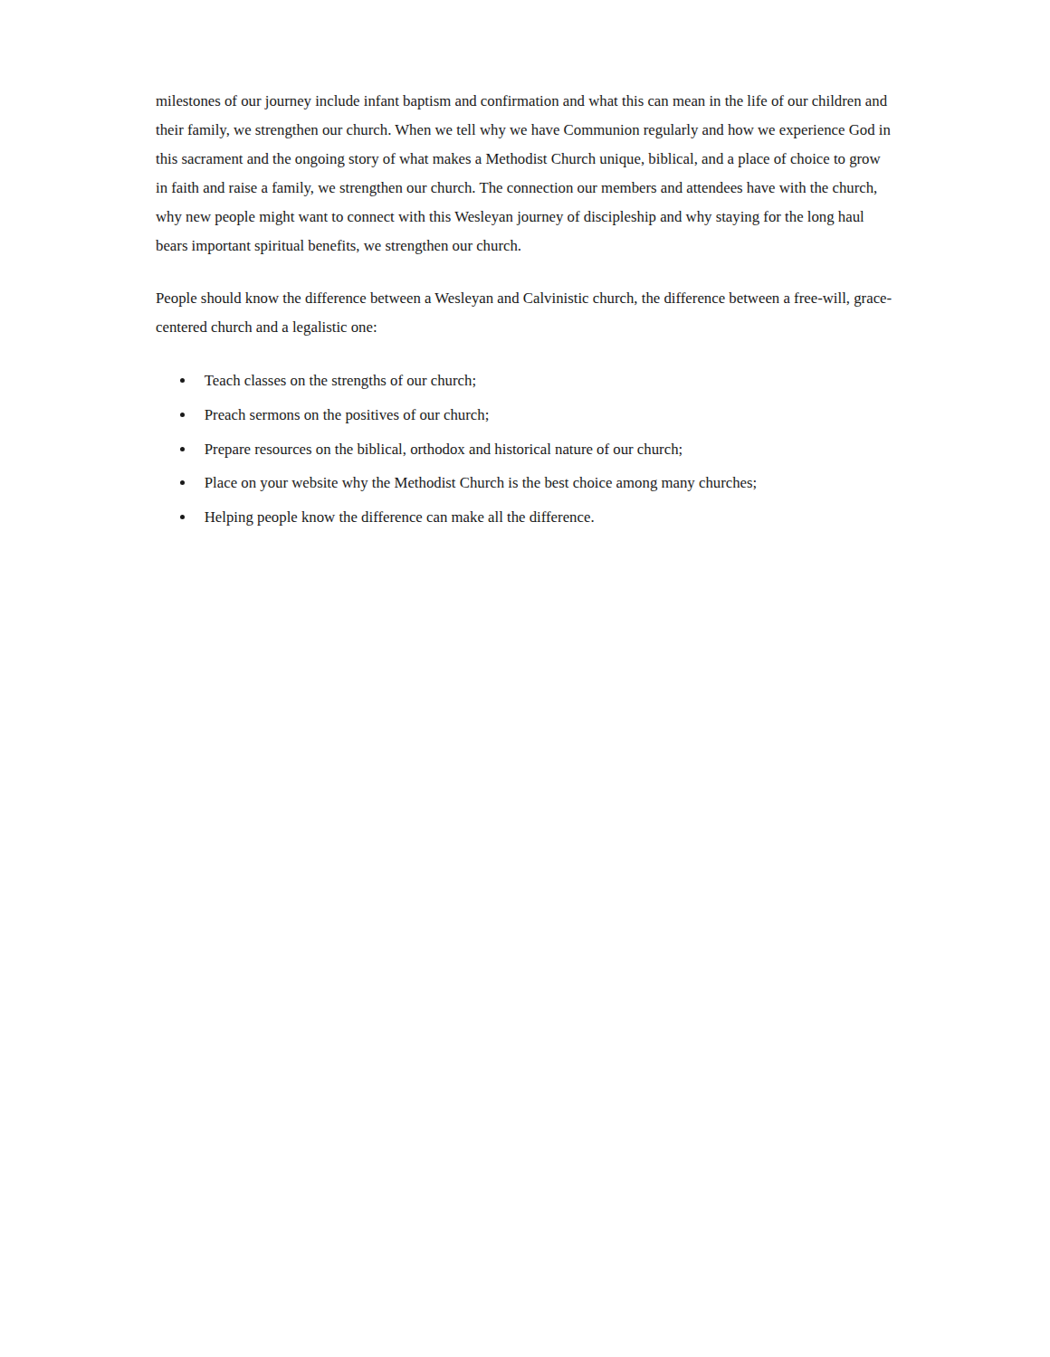milestones of our journey include infant baptism and confirmation and what this can mean in the life of our children and their family, we strengthen our church. When we tell why we have Communion regularly and how we experience God in this sacrament and the ongoing story of what makes a Methodist Church unique, biblical, and a place of choice to grow in faith and raise a family, we strengthen our church. The connection our members and attendees have with the church, why new people might want to connect with this Wesleyan journey of discipleship and why staying for the long haul bears important spiritual benefits, we strengthen our church.
People should know the difference between a Wesleyan and Calvinistic church, the difference between a free-will, grace-centered church and a legalistic one:
Teach classes on the strengths of our church;
Preach sermons on the positives of our church;
Prepare resources on the biblical, orthodox and historical nature of our church;
Place on your website why the Methodist Church is the best choice among many churches;
Helping people know the difference can make all the difference.